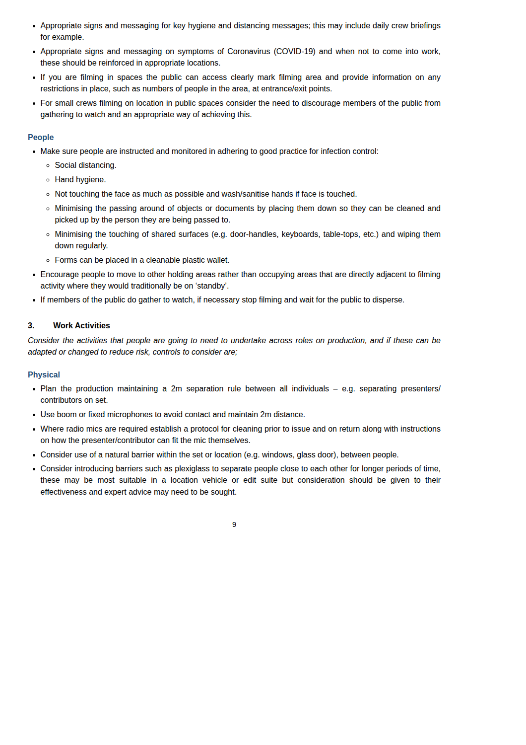Appropriate signs and messaging for key hygiene and distancing messages; this may include daily crew briefings for example.
Appropriate signs and messaging on symptoms of Coronavirus (COVID-19) and when not to come into work, these should be reinforced in appropriate locations.
If you are filming in spaces the public can access clearly mark filming area and provide information on any restrictions in place, such as numbers of people in the area, at entrance/exit points.
For small crews filming on location in public spaces consider the need to discourage members of the public from gathering to watch and an appropriate way of achieving this.
People
Make sure people are instructed and monitored in adhering to good practice for infection control:
Social distancing.
Hand hygiene.
Not touching the face as much as possible and wash/sanitise hands if face is touched.
Minimising the passing around of objects or documents by placing them down so they can be cleaned and picked up by the person they are being passed to.
Minimising the touching of shared surfaces (e.g. door-handles, keyboards, table-tops, etc.) and wiping them down regularly.
Forms can be placed in a cleanable plastic wallet.
Encourage people to move to other holding areas rather than occupying areas that are directly adjacent to filming activity where they would traditionally be on ‘standby’.
If members of the public do gather to watch, if necessary stop filming and wait for the public to disperse.
3. Work Activities
Consider the activities that people are going to need to undertake across roles on production, and if these can be adapted or changed to reduce risk, controls to consider are;
Physical
Plan the production maintaining a 2m separation rule between all individuals – e.g. separating presenters/ contributors on set.
Use boom or fixed microphones to avoid contact and maintain 2m distance.
Where radio mics are required establish a protocol for cleaning prior to issue and on return along with instructions on how the presenter/contributor can fit the mic themselves.
Consider use of a natural barrier within the set or location (e.g. windows, glass door), between people.
Consider introducing barriers such as plexiglass to separate people close to each other for longer periods of time, these may be most suitable in a location vehicle or edit suite but consideration should be given to their effectiveness and expert advice may need to be sought.
9